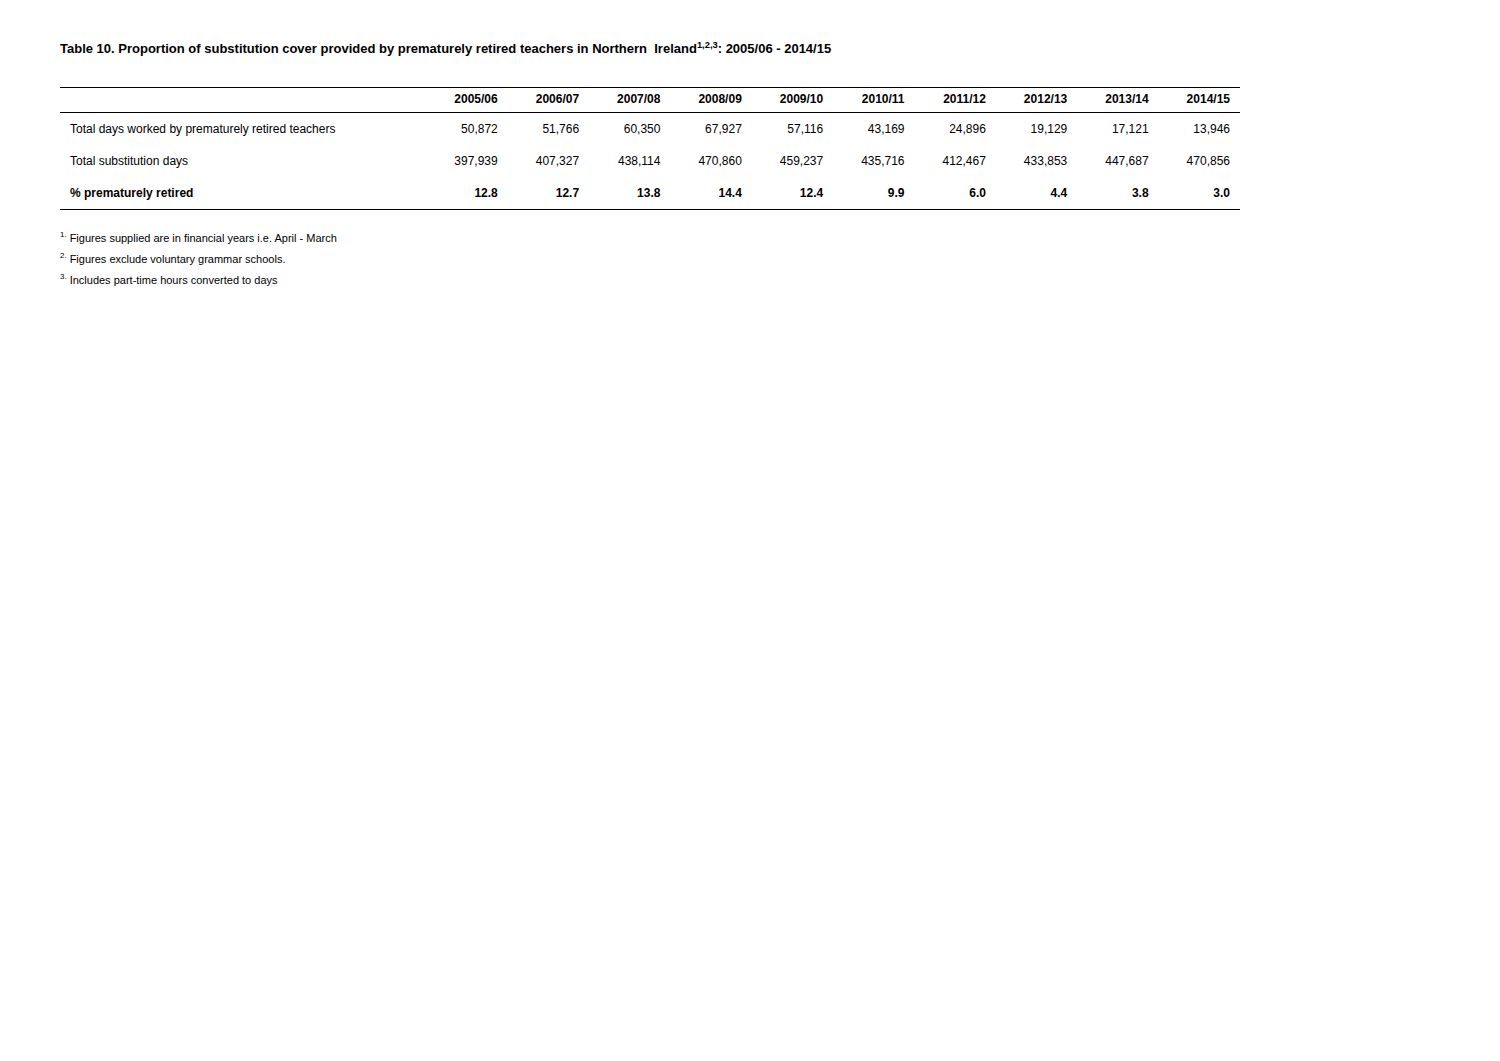Table 10. Proportion of substitution cover provided by prematurely retired teachers in Northern Ireland1,2,3: 2005/06 - 2014/15
| | 2005/06 | 2006/07 | 2007/08 | 2008/09 | 2009/10 | 2010/11 | 2011/12 | 2012/13 | 2013/14 | 2014/15 |
| --- | --- | --- | --- | --- | --- | --- | --- | --- | --- | --- |
| Total days worked by prematurely retired teachers | 50,872 | 51,766 | 60,350 | 67,927 | 57,116 | 43,169 | 24,896 | 19,129 | 17,121 | 13,946 |
| Total substitution days | 397,939 | 407,327 | 438,114 | 470,860 | 459,237 | 435,716 | 412,467 | 433,853 | 447,687 | 470,856 |
| % prematurely retired | 12.8 | 12.7 | 13.8 | 14.4 | 12.4 | 9.9 | 6.0 | 4.4 | 3.8 | 3.0 |
1. Figures supplied are in financial years i.e. April - March
2. Figures exclude voluntary grammar schools.
3. Includes part-time hours converted to days